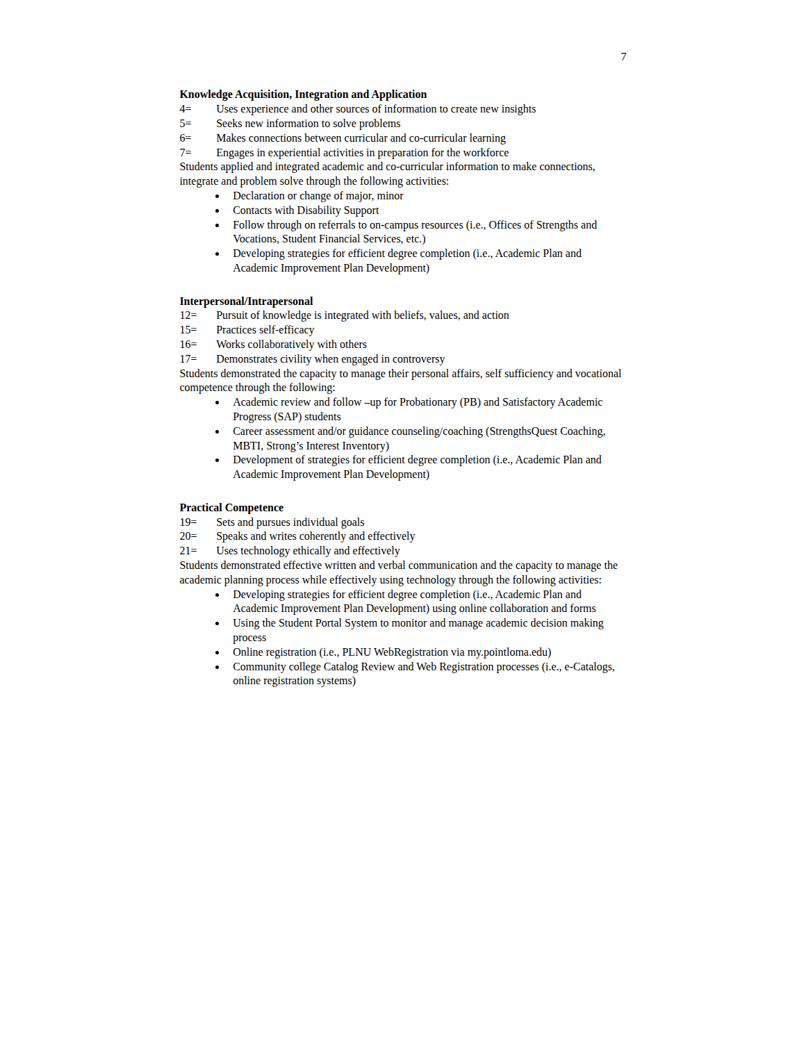7
Knowledge Acquisition, Integration and Application
4=Uses experience and other sources of information to create new insights
5=Seeks new information to solve problems
6=Makes connections between curricular and co-curricular learning
7=Engages in experiential activities in preparation for the workforce
Students applied and integrated academic and co-curricular information to make connections, integrate and problem solve through the following activities:
Declaration or change of major, minor
Contacts with Disability Support
Follow through on referrals to on-campus resources (i.e., Offices of Strengths and Vocations, Student Financial Services, etc.)
Developing strategies for efficient degree completion (i.e., Academic Plan and Academic Improvement Plan Development)
Interpersonal/Intrapersonal
12=Pursuit of knowledge is integrated with beliefs, values, and action
15=Practices self-efficacy
16=Works collaboratively with others
17=Demonstrates civility when engaged in controversy
Students demonstrated the capacity to manage their personal affairs, self sufficiency and vocational competence through the following:
Academic review and follow –up for Probationary (PB) and Satisfactory Academic Progress (SAP) students
Career assessment and/or guidance counseling/coaching (StrengthsQuest Coaching, MBTI, Strong’s Interest Inventory)
Development of strategies for efficient degree completion (i.e., Academic Plan and Academic Improvement Plan Development)
Practical Competence
19=Sets and pursues individual goals
20=Speaks and writes coherently and effectively
21=Uses technology ethically and effectively
Students demonstrated effective written and verbal communication and the capacity to manage the academic planning process while effectively using technology through the following activities:
Developing strategies for efficient degree completion (i.e., Academic Plan and Academic Improvement Plan Development) using online collaboration and forms
Using the Student Portal System to monitor and manage academic decision making process
Online registration (i.e., PLNU WebRegistration via my.pointloma.edu)
Community college Catalog Review and Web Registration processes (i.e., e-Catalogs, online registration systems)